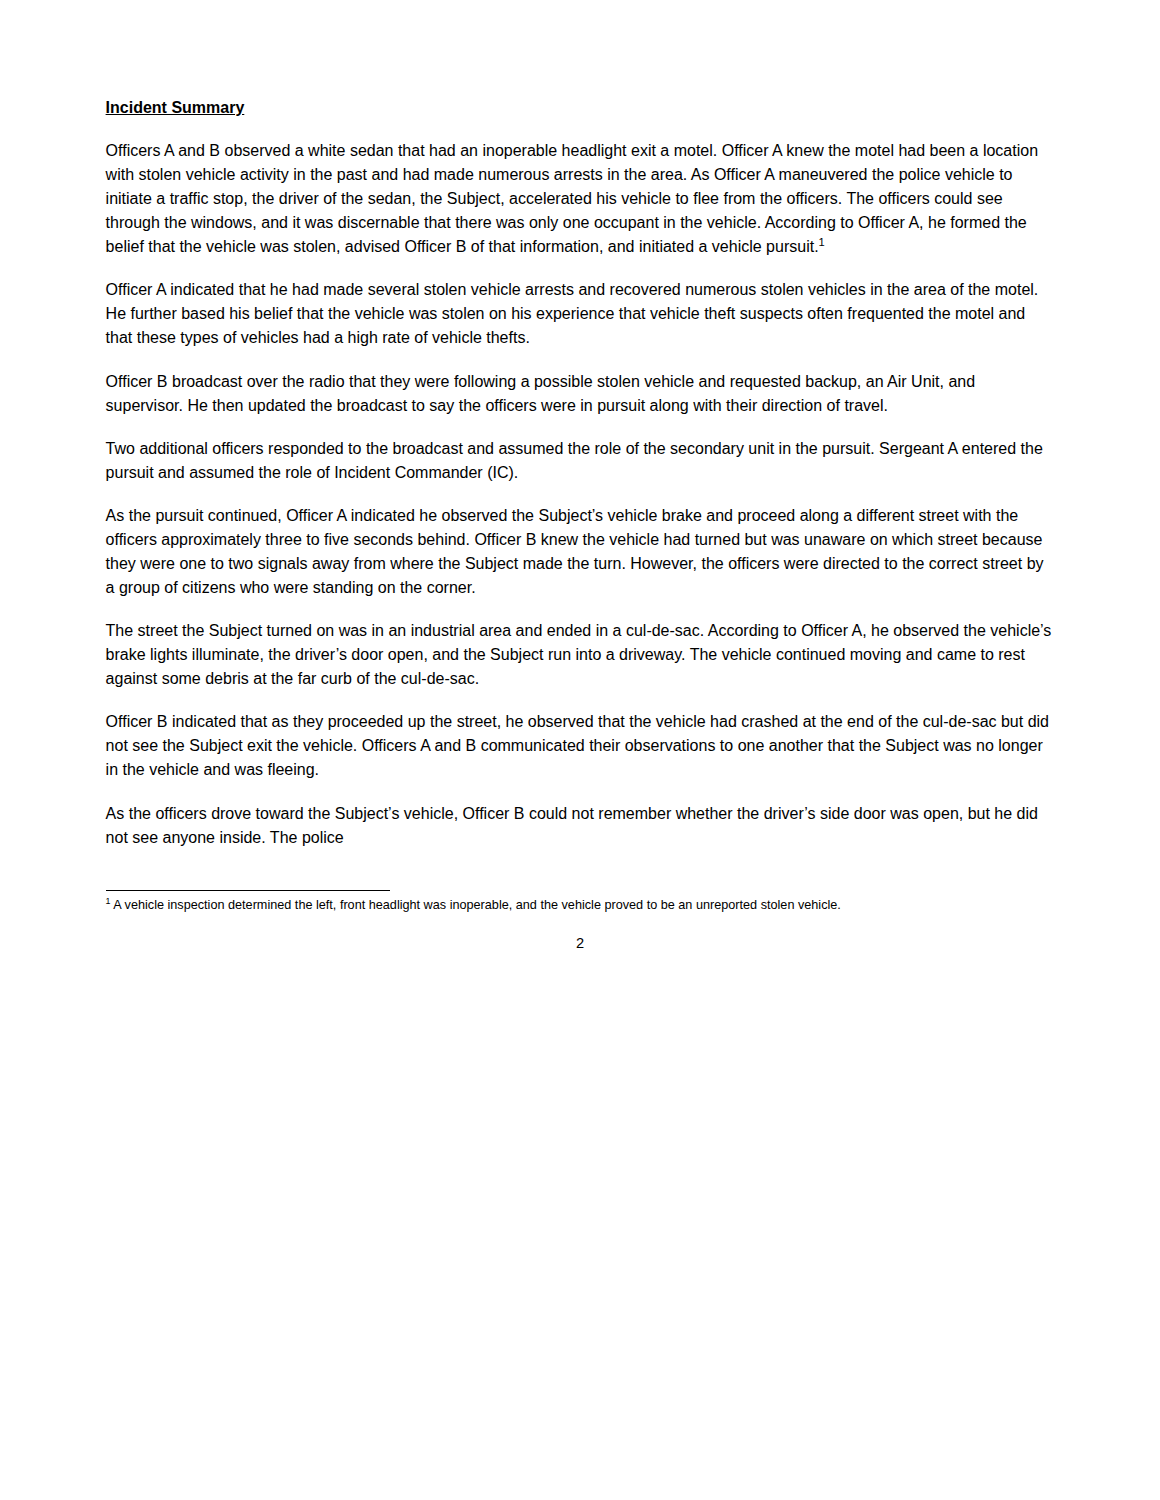Incident Summary
Officers A and B observed a white sedan that had an inoperable headlight exit a motel. Officer A knew the motel had been a location with stolen vehicle activity in the past and had made numerous arrests in the area. As Officer A maneuvered the police vehicle to initiate a traffic stop, the driver of the sedan, the Subject, accelerated his vehicle to flee from the officers. The officers could see through the windows, and it was discernable that there was only one occupant in the vehicle. According to Officer A, he formed the belief that the vehicle was stolen, advised Officer B of that information, and initiated a vehicle pursuit.1
Officer A indicated that he had made several stolen vehicle arrests and recovered numerous stolen vehicles in the area of the motel. He further based his belief that the vehicle was stolen on his experience that vehicle theft suspects often frequented the motel and that these types of vehicles had a high rate of vehicle thefts.
Officer B broadcast over the radio that they were following a possible stolen vehicle and requested backup, an Air Unit, and supervisor. He then updated the broadcast to say the officers were in pursuit along with their direction of travel.
Two additional officers responded to the broadcast and assumed the role of the secondary unit in the pursuit. Sergeant A entered the pursuit and assumed the role of Incident Commander (IC).
As the pursuit continued, Officer A indicated he observed the Subject’s vehicle brake and proceed along a different street with the officers approximately three to five seconds behind. Officer B knew the vehicle had turned but was unaware on which street because they were one to two signals away from where the Subject made the turn. However, the officers were directed to the correct street by a group of citizens who were standing on the corner.
The street the Subject turned on was in an industrial area and ended in a cul-de-sac. According to Officer A, he observed the vehicle’s brake lights illuminate, the driver’s door open, and the Subject run into a driveway. The vehicle continued moving and came to rest against some debris at the far curb of the cul-de-sac.
Officer B indicated that as they proceeded up the street, he observed that the vehicle had crashed at the end of the cul-de-sac but did not see the Subject exit the vehicle. Officers A and B communicated their observations to one another that the Subject was no longer in the vehicle and was fleeing.
As the officers drove toward the Subject’s vehicle, Officer B could not remember whether the driver’s side door was open, but he did not see anyone inside. The police
1 A vehicle inspection determined the left, front headlight was inoperable, and the vehicle proved to be an unreported stolen vehicle.
2